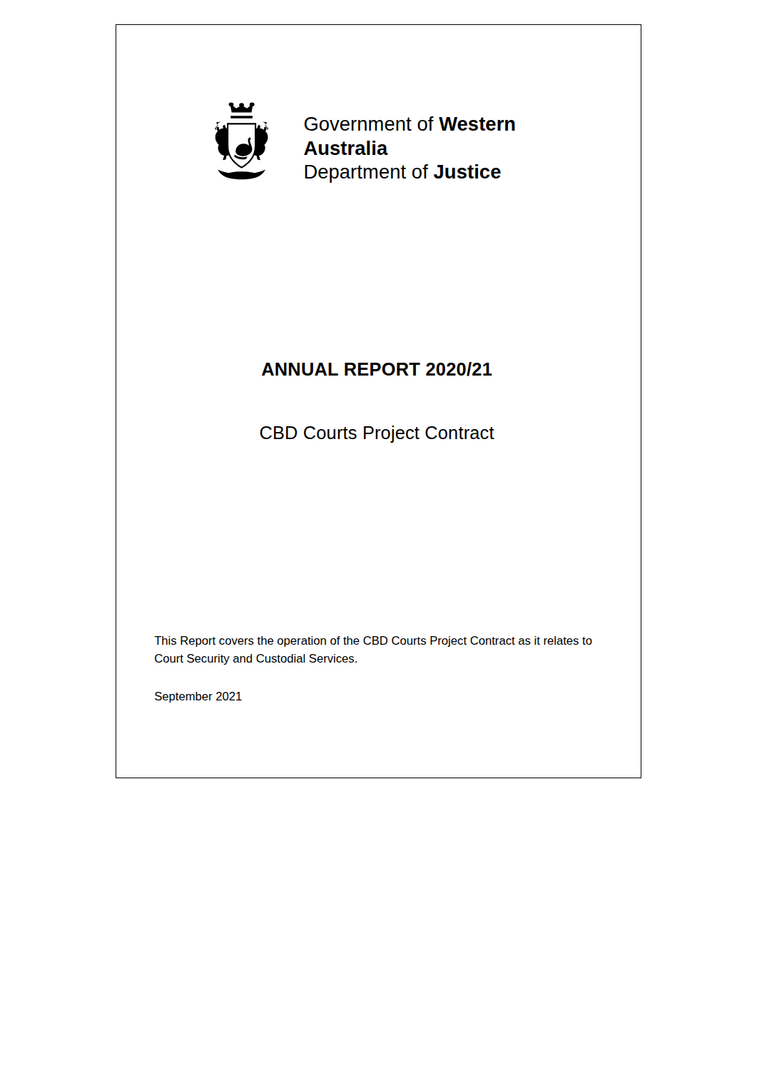Government of Western Australia
Department of Justice
ANNUAL REPORT 2020/21
CBD Courts Project Contract
This Report covers the operation of the CBD Courts Project Contract as it relates to Court Security and Custodial Services.
September 2021